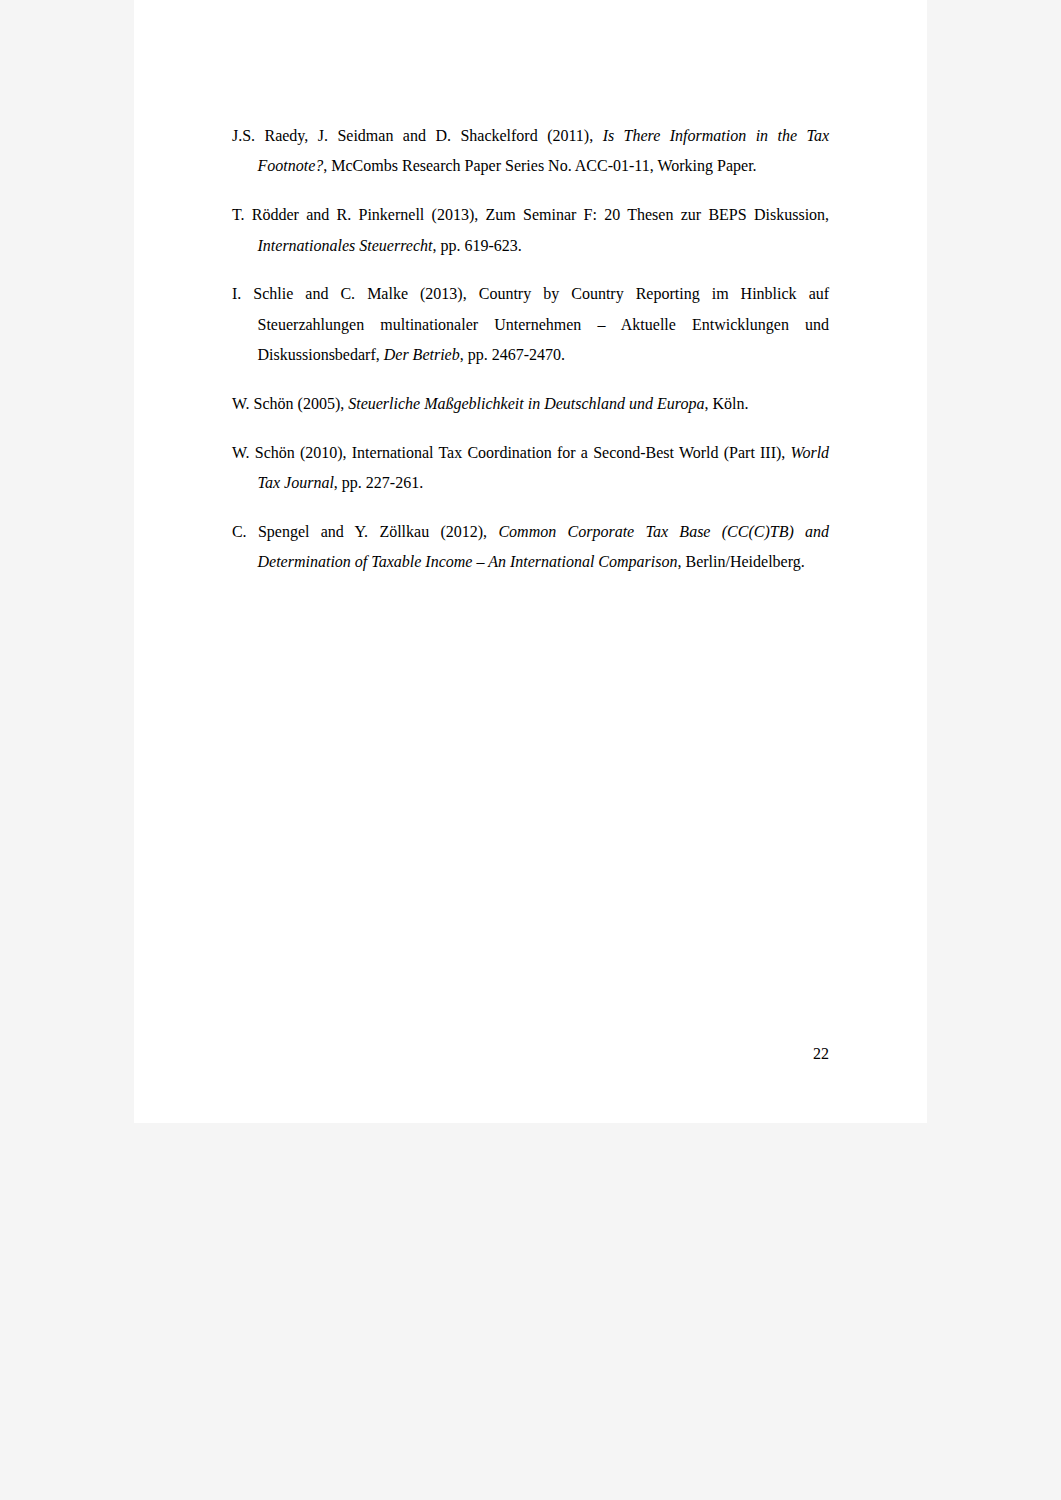J.S. Raedy, J. Seidman and D. Shackelford (2011), Is There Information in the Tax Footnote?, McCombs Research Paper Series No. ACC-01-11, Working Paper.
T. Rödder and R. Pinkernell (2013), Zum Seminar F: 20 Thesen zur BEPS Diskussion, Internationales Steuerrecht, pp. 619-623.
I. Schlie and C. Malke (2013), Country by Country Reporting im Hinblick auf Steuerzahlungen multinationaler Unternehmen – Aktuelle Entwicklungen und Diskussionsbedarf, Der Betrieb, pp. 2467-2470.
W. Schön (2005), Steuerliche Maßgeblichkeit in Deutschland und Europa, Köln.
W. Schön (2010), International Tax Coordination for a Second-Best World (Part III), World Tax Journal, pp. 227-261.
C. Spengel and Y. Zöllkau (2012), Common Corporate Tax Base (CC(C)TB) and Determination of Taxable Income – An International Comparison, Berlin/Heidelberg.
22